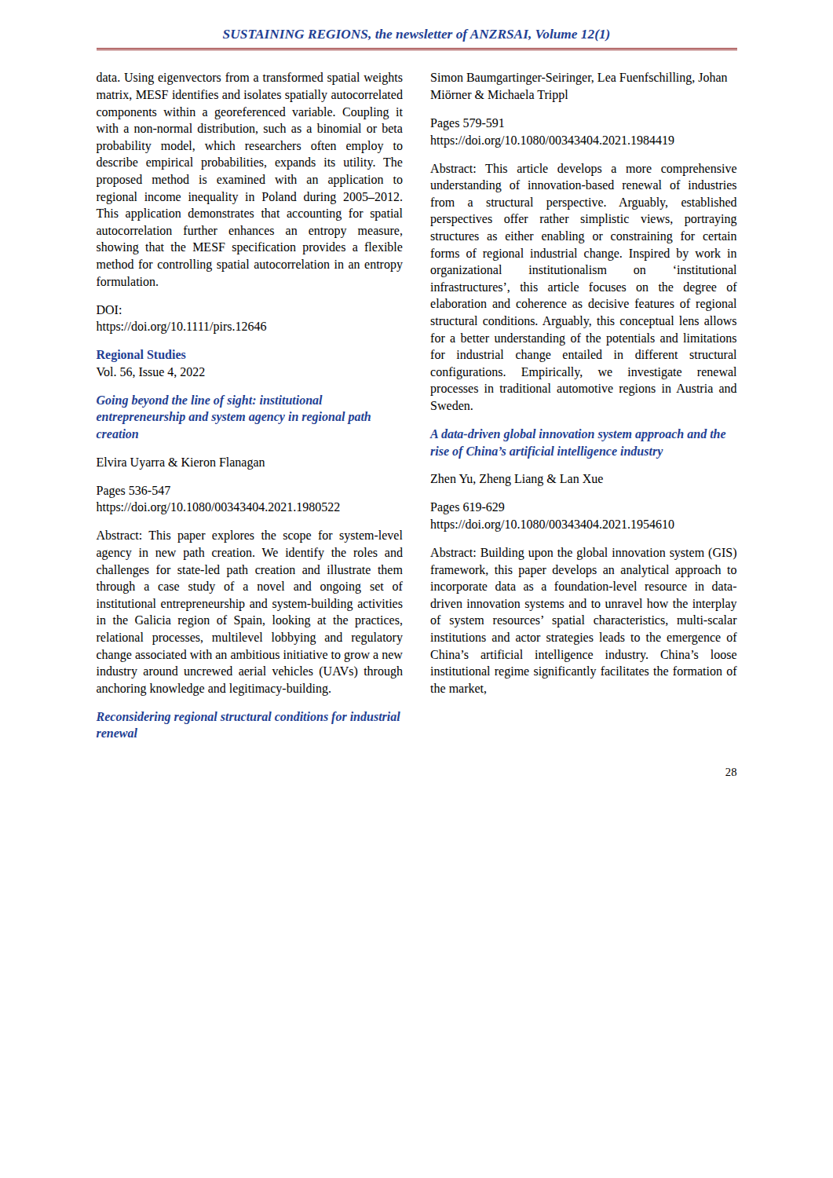SUSTAINING REGIONS, the newsletter of ANZRSAI, Volume 12(1)
data. Using eigenvectors from a transformed spatial weights matrix, MESF identifies and isolates spatially autocorrelated components within a georeferenced variable. Coupling it with a non-normal distribution, such as a binomial or beta probability model, which researchers often employ to describe empirical probabilities, expands its utility. The proposed method is examined with an application to regional income inequality in Poland during 2005–2012. This application demonstrates that accounting for spatial autocorrelation further enhances an entropy measure, showing that the MESF specification provides a flexible method for controlling spatial autocorrelation in an entropy formulation.
DOI:
https://doi.org/10.1111/pirs.12646
Regional Studies
Vol. 56, Issue 4, 2022
Going beyond the line of sight: institutional entrepreneurship and system agency in regional path creation
Elvira Uyarra & Kieron Flanagan
Pages 536-547
https://doi.org/10.1080/00343404.2021.1980522
Abstract: This paper explores the scope for system-level agency in new path creation. We identify the roles and challenges for state-led path creation and illustrate them through a case study of a novel and ongoing set of institutional entrepreneurship and system-building activities in the Galicia region of Spain, looking at the practices, relational processes, multilevel lobbying and regulatory change associated with an ambitious initiative to grow a new industry around uncrewed aerial vehicles (UAVs) through anchoring knowledge and legitimacy-building.
Reconsidering regional structural conditions for industrial renewal
Simon Baumgartinger-Seiringer, Lea Fuenfschilling, Johan Miörner & Michaela Trippl
Pages 579-591
https://doi.org/10.1080/00343404.2021.1984419
Abstract: This article develops a more comprehensive understanding of innovation-based renewal of industries from a structural perspective. Arguably, established perspectives offer rather simplistic views, portraying structures as either enabling or constraining for certain forms of regional industrial change. Inspired by work in organizational institutionalism on ‘institutional infrastructures’, this article focuses on the degree of elaboration and coherence as decisive features of regional structural conditions. Arguably, this conceptual lens allows for a better understanding of the potentials and limitations for industrial change entailed in different structural configurations. Empirically, we investigate renewal processes in traditional automotive regions in Austria and Sweden.
A data-driven global innovation system approach and the rise of China’s artificial intelligence industry
Zhen Yu, Zheng Liang & Lan Xue
Pages 619-629
https://doi.org/10.1080/00343404.2021.1954610
Abstract: Building upon the global innovation system (GIS) framework, this paper develops an analytical approach to incorporate data as a foundation-level resource in data-driven innovation systems and to unravel how the interplay of system resources’ spatial characteristics, multi-scalar institutions and actor strategies leads to the emergence of China’s artificial intelligence industry. China’s loose institutional regime significantly facilitates the formation of the market,
28